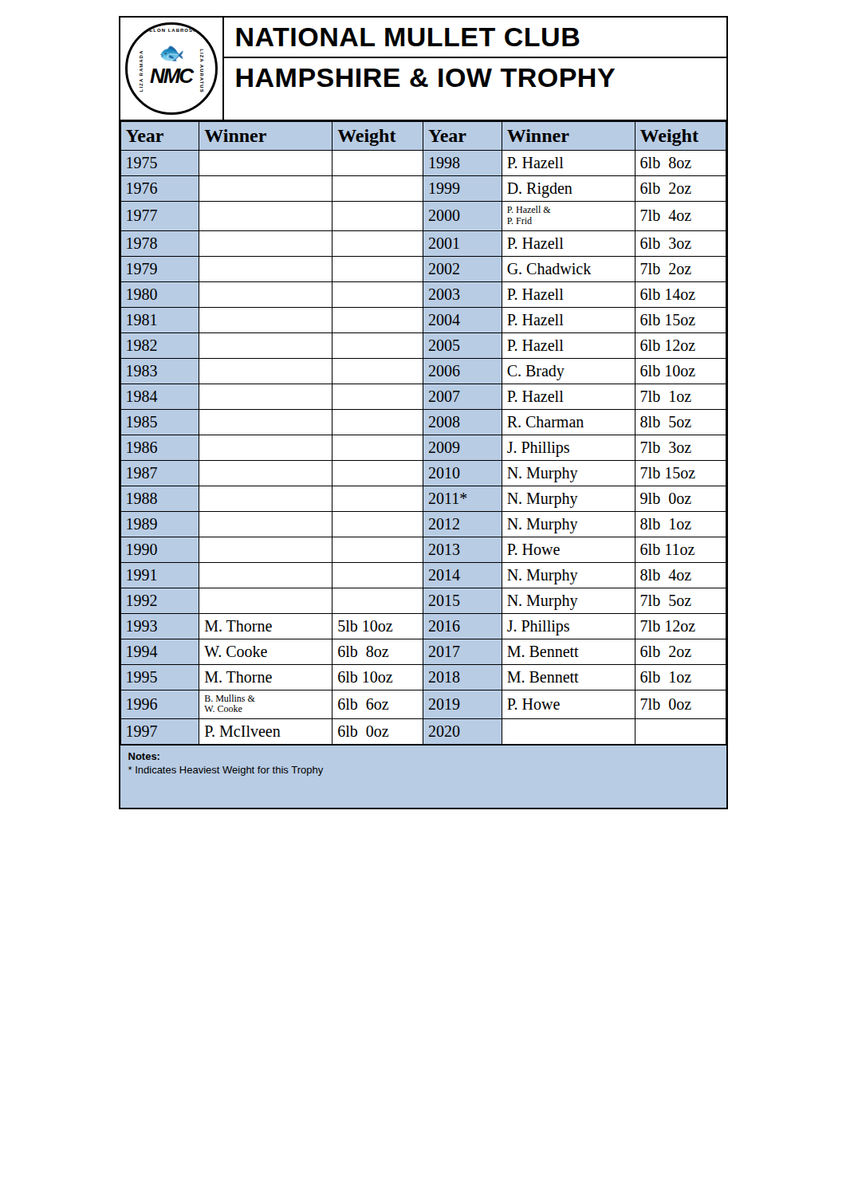CHELON LABROSUS
LIZA RAMADA
LIZA AURATUS
🐟
NMC
NATIONAL MULLET CLUB
HAMPSHIRE & IOW TROPHY
| Year | Winner | Weight | Year | Winner | Weight |
| --- | --- | --- | --- | --- | --- |
| 1975 | | | 1998 | P. Hazell | 6lb 8oz |
| 1976 | | | 1999 | D. Rigden | 6lb 2oz |
| 1977 | | | 2000 | P. Hazell & P. Frid | 7lb 4oz |
| 1978 | | | 2001 | P. Hazell | 6lb 3oz |
| 1979 | | | 2002 | G. Chadwick | 7lb 2oz |
| 1980 | | | 2003 | P. Hazell | 6lb 14oz |
| 1981 | | | 2004 | P. Hazell | 6lb 15oz |
| 1982 | | | 2005 | P. Hazell | 6lb 12oz |
| 1983 | | | 2006 | C. Brady | 6lb 10oz |
| 1984 | | | 2007 | P. Hazell | 7lb 1oz |
| 1985 | | | 2008 | R. Charman | 8lb 5oz |
| 1986 | | | 2009 | J. Phillips | 7lb 3oz |
| 1987 | | | 2010 | N. Murphy | 7lb 15oz |
| 1988 | | | 2011* | N. Murphy | 9lb 0oz |
| 1989 | | | 2012 | N. Murphy | 8lb 1oz |
| 1990 | | | 2013 | P. Howe | 6lb 11oz |
| 1991 | | | 2014 | N. Murphy | 8lb 4oz |
| 1992 | | | 2015 | N. Murphy | 7lb 5oz |
| 1993 | M. Thorne | 5lb 10oz | 2016 | J. Phillips | 7lb 12oz |
| 1994 | W. Cooke | 6lb 8oz | 2017 | M. Bennett | 6lb 2oz |
| 1995 | M. Thorne | 6lb 10oz | 2018 | M. Bennett | 6lb 1oz |
| 1996 | B. Mullins & W. Cooke | 6lb 6oz | 2019 | P. Howe | 7lb 0oz |
| 1997 | P. McIlveen | 6lb 0oz | 2020 | | |
Notes: * Indicates Heaviest Weight for this Trophy